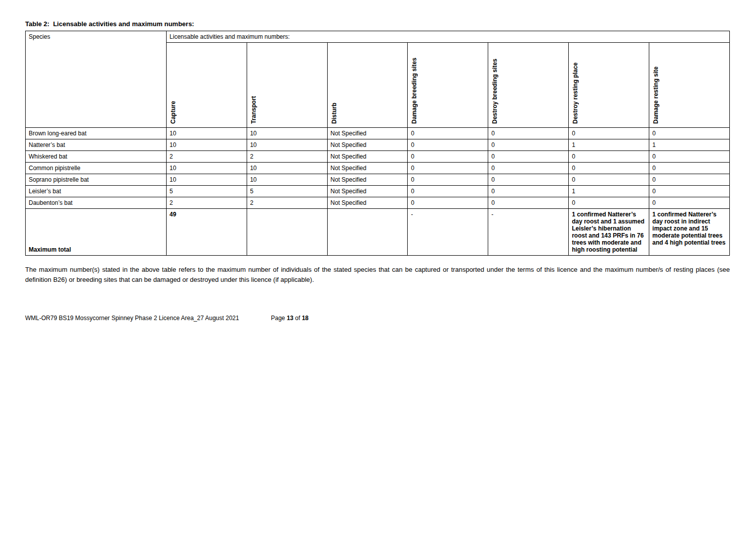Table 2: Licensable activities and maximum numbers:
| Species | Licensable activities and maximum numbers: |
| --- | --- |
| Capture | Transport | Disturb | Damage breeding sites | Destroy breeding sites | Destroy resting place | Damage resting site |
| Brown long-eared bat | 10 | 10 | Not Specified | 0 | 0 | 0 | 0 |
| Natterer’s bat | 10 | 10 | Not Specified | 0 | 0 | 1 | 1 |
| Whiskered bat | 2 | 2 | Not Specified | 0 | 0 | 0 | 0 |
| Common pipistrelle | 10 | 10 | Not Specified | 0 | 0 | 0 | 0 |
| Soprano pipistrelle bat | 10 | 10 | Not Specified | 0 | 0 | 0 | 0 |
| Leisler’s bat | 5 | 5 | Not Specified | 0 | 0 | 1 | 0 |
| Daubenton’s bat | 2 | 2 | Not Specified | 0 | 0 | 0 | 0 |
| Maximum total | 49 | | | - | - | 1 confirmed Natterer’s day roost and 1 assumed Leisler’s hibernation roost and 143 PRFs in 76 trees with moderate and high roosting potential | 1 confirmed Natterer’s day roost in indirect impact zone and 15 moderate potential trees and 4 high potential trees |
The maximum number(s) stated in the above table refers to the maximum number of individuals of the stated species that can be captured or transported under the terms of this licence and the maximum number/s of resting places (see definition B26) or breeding sites that can be damaged or destroyed under this licence (if applicable).
WML-OR79 BS19 Mossycorner Spinney Phase 2 Licence Area_27 August 2021 Page 13 of 18